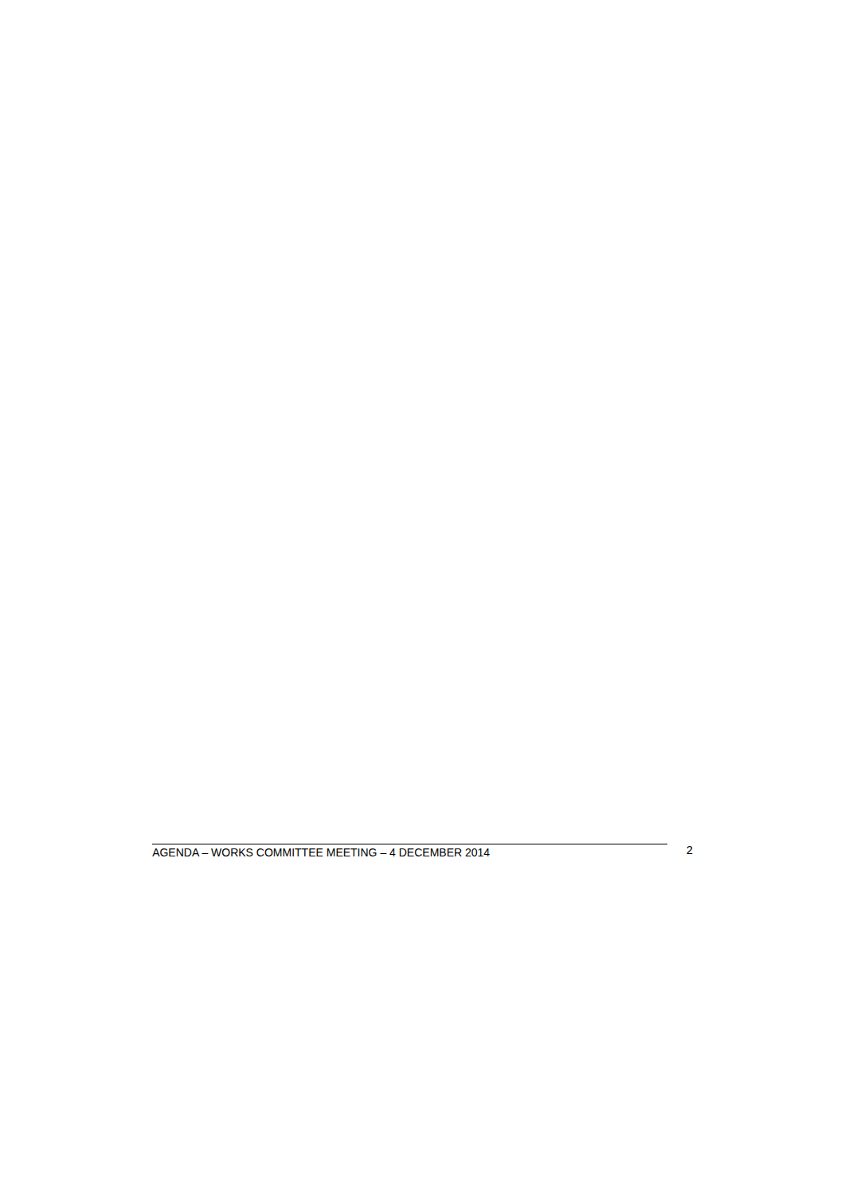AGENDA – WORKS COMMITTEE MEETING – 4 DECEMBER 2014
2